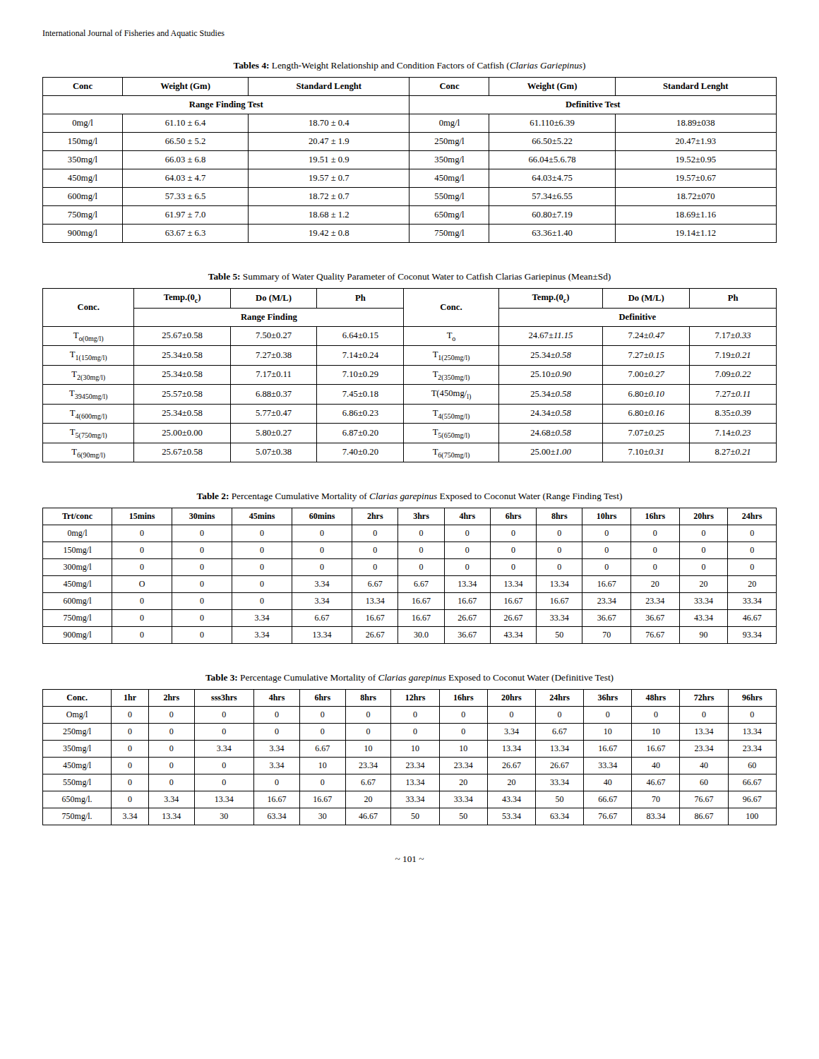International Journal of Fisheries and Aquatic Studies
Tables 4: Length-Weight Relationship and Condition Factors of Catfish (Clarias Gariepinus)
| Conc | Weight (Gm) | Standard Lenght | Conc | Weight (Gm) | Standard Lenght |
| --- | --- | --- | --- | --- | --- |
| Range Finding Test | Definitive Test |
| 0mg/l | 61.10 ± 6.4 | 18.70 ± 0.4 | 0mg/l | 61.110±6.39 | 18.89±038 |
| 150mg/l | 66.50 ± 5.2 | 20.47 ± 1.9 | 250mg/l | 66.50±5.22 | 20.47±1.93 |
| 350mg/l | 66.03 ± 6.8 | 19.51 ± 0.9 | 350mg/l | 66.04±5.6.78 | 19.52±0.95 |
| 450mg/l | 64.03 ± 4.7 | 19.57 ± 0.7 | 450mg/l | 64.03±4.75 | 19.57±0.67 |
| 600mg/l | 57.33 ± 6.5 | 18.72 ± 0.7 | 550mg/l | 57.34±6.55 | 18.72±070 |
| 750mg/l | 61.97 ± 7.0 | 18.68 ± 1.2 | 650mg/l | 60.80±7.19 | 18.69±1.16 |
| 900mg/l | 63.67 ± 6.3 | 19.42 ± 0.8 | 750mg/l | 63.36±1.40 | 19.14±1.12 |
Table 5: Summary of Water Quality Parameter of Coconut Water to Catfish Clarias Gariepinus (Mean±Sd)
| Conc. | Temp.(0 c ) | Do (M/L) | Ph | Conc. | Temp.(0 c ) | Do (M/L) | Ph |
| --- | --- | --- | --- | --- | --- | --- | --- |
| Range Finding | Definitive |
| T o(0mg/l) | 25.67±0.58 | 7.50±0.27 | 6.64±0.15 | T o | 24.67± 11.15 | 7.24± 0.47 | 7.17± 0.33 |
| T 1(150mg/l) | 25.34±0.58 | 7.27±0.38 | 7.14±0.24 | T 1(250mg/l) | 25.34± 0.58 | 7.27± 0.15 | 7.19± 0.21 |
| T 2(30mg/l) | 25.34±0.58 | 7.17±0.11 | 7.10±0.29 | T 2(350mg/l) | 25.10± 0.90 | 7.00± 0.27 | 7.09± 0.22 |
| T 39450mg/l) | 25.57±0.58 | 6.88±0.37 | 7.45±0.18 | T(450mg/ l) | 25.34± 0.58 | 6.80± 0.10 | 7.27± 0.11 |
| T 4(600mg/l) | 25.34±0.58 | 5.77±0.47 | 6.86±0.23 | T 4(550mg/l) | 24.34± 0.58 | 6.80± 0.16 | 8.35± 0.39 |
| T 5(750mg/l) | 25.00±0.00 | 5.80±0.27 | 6.87±0.20 | T 5(650mg/l) | 24.68± 0.58 | 7.07± 0.25 | 7.14± 0.23 |
| T 6(90mg/l) | 25.67±0.58 | 5.07±0.38 | 7.40±0.20 | T 6(750mg/l) | 25.00± 1.00 | 7.10± 0.31 | 8.27± 0.21 |
Table 2: Percentage Cumulative Mortality of Clarias garepinus Exposed to Coconut Water (Range Finding Test)
| Trt/conc | 15mins | 30mins | 45mins | 60mins | 2hrs | 3hrs | 4hrs | 6hrs | 8hrs | 10hrs | 16hrs | 20hrs | 24hrs |
| --- | --- | --- | --- | --- | --- | --- | --- | --- | --- | --- | --- | --- | --- |
| 0mg/l | 0 | 0 | 0 | 0 | 0 | 0 | 0 | 0 | 0 | 0 | 0 | 0 | 0 |
| 150mg/l | 0 | 0 | 0 | 0 | 0 | 0 | 0 | 0 | 0 | 0 | 0 | 0 | 0 |
| 300mg/l | 0 | 0 | 0 | 0 | 0 | 0 | 0 | 0 | 0 | 0 | 0 | 0 | 0 |
| 450mg/l | O | 0 | 0 | 3.34 | 6.67 | 6.67 | 13.34 | 13.34 | 13.34 | 16.67 | 20 | 20 | 20 |
| 600mg/l | 0 | 0 | 0 | 3.34 | 13.34 | 16.67 | 16.67 | 16.67 | 16.67 | 23.34 | 23.34 | 33.34 | 33.34 |
| 750mg/l | 0 | 0 | 3.34 | 6.67 | 16.67 | 16.67 | 26.67 | 26.67 | 33.34 | 36.67 | 36.67 | 43.34 | 46.67 |
| 900mg/l | 0 | 0 | 3.34 | 13.34 | 26.67 | 30.0 | 36.67 | 43.34 | 50 | 70 | 76.67 | 90 | 93.34 |
Table 3: Percentage Cumulative Mortality of Clarias garepinus Exposed to Coconut Water (Definitive Test)
| Conc. | 1hr | 2hrs | sss3hrs | 4hrs | 6hrs | 8hrs | 12hrs | 16hrs | 20hrs | 24hrs | 36hrs | 48hrs | 72hrs | 96hrs |
| --- | --- | --- | --- | --- | --- | --- | --- | --- | --- | --- | --- | --- | --- | --- |
| Omg/l | 0 | 0 | 0 | 0 | 0 | 0 | 0 | 0 | 0 | 0 | 0 | 0 | 0 | 0 |
| 250mg/l | 0 | 0 | 0 | 0 | 0 | 0 | 0 | 0 | 3.34 | 6.67 | 10 | 10 | 13.34 | 13.34 |
| 350mg/l | 0 | 0 | 3.34 | 3.34 | 6.67 | 10 | 10 | 10 | 13.34 | 13.34 | 16.67 | 16.67 | 23.34 | 23.34 |
| 450mg/l | 0 | 0 | 0 | 3.34 | 10 | 23.34 | 23.34 | 23.34 | 26.67 | 26.67 | 33.34 | 40 | 40 | 60 |
| 550mg/l | 0 | 0 | 0 | 0 | 0 | 6.67 | 13.34 | 20 | 20 | 33.34 | 40 | 46.67 | 60 | 66.67 |
| 650mg/l. | 0 | 3.34 | 13.34 | 16.67 | 16.67 | 20 | 33.34 | 33.34 | 43.34 | 50 | 66.67 | 70 | 76.67 | 96.67 |
| 750mg/l. | 3.34 | 13.34 | 30 | 63.34 | 30 | 46.67 | 50 | 50 | 53.34 | 63.34 | 76.67 | 83.34 | 86.67 | 100 |
~ 101 ~